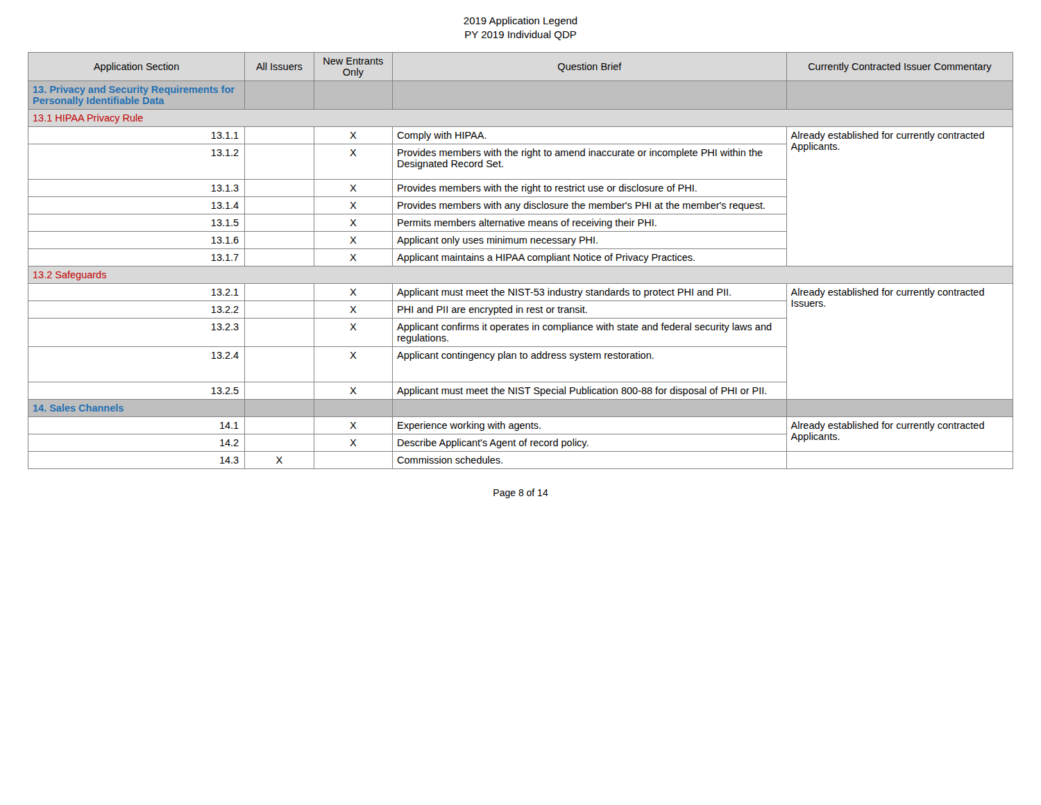2019 Application Legend
PY 2019 Individual QDP
| Application Section | All Issuers | New Entrants Only | Question Brief | Currently Contracted Issuer Commentary |
| --- | --- | --- | --- | --- |
| 13. Privacy and Security Requirements for Personally Identifiable Data | | | | |
| 13.1 HIPAA Privacy Rule |
| 13.1.1 | | X | Comply with HIPAA. | Already established for currently contracted Applicants. |
| 13.1.2 | | X | Provides members with the right to amend inaccurate or incomplete PHI within the Designated Record Set. |
| 13.1.3 | | X | Provides members with the right to restrict use or disclosure of PHI. |
| 13.1.4 | | X | Provides members with any disclosure the member's PHI at the member's request. |
| 13.1.5 | | X | Permits members alternative means of receiving their PHI. |
| 13.1.6 | | X | Applicant only uses minimum necessary PHI. |
| 13.1.7 | | X | Applicant maintains a HIPAA compliant Notice of Privacy Practices. |
| 13.2 Safeguards |
| 13.2.1 | | X | Applicant must meet the NIST-53 industry standards to protect PHI and PII. | Already established for currently contracted Issuers. |
| 13.2.2 | | X | PHI and PII are encrypted in rest or transit. |
| 13.2.3 | | X | Applicant confirms it operates in compliance with state and federal security laws and regulations. |
| 13.2.4 | | X | Applicant contingency plan to address system restoration. |
| 13.2.5 | | X | Applicant must meet the NIST Special Publication 800-88 for disposal of PHI or PII. |
| 14. Sales Channels | | | | |
| 14.1 | | X | Experience working with agents. | Already established for currently contracted Applicants. |
| 14.2 | | X | Describe Applicant's Agent of record policy. |
| 14.3 | X | | Commission schedules. | |
Page 8 of 14